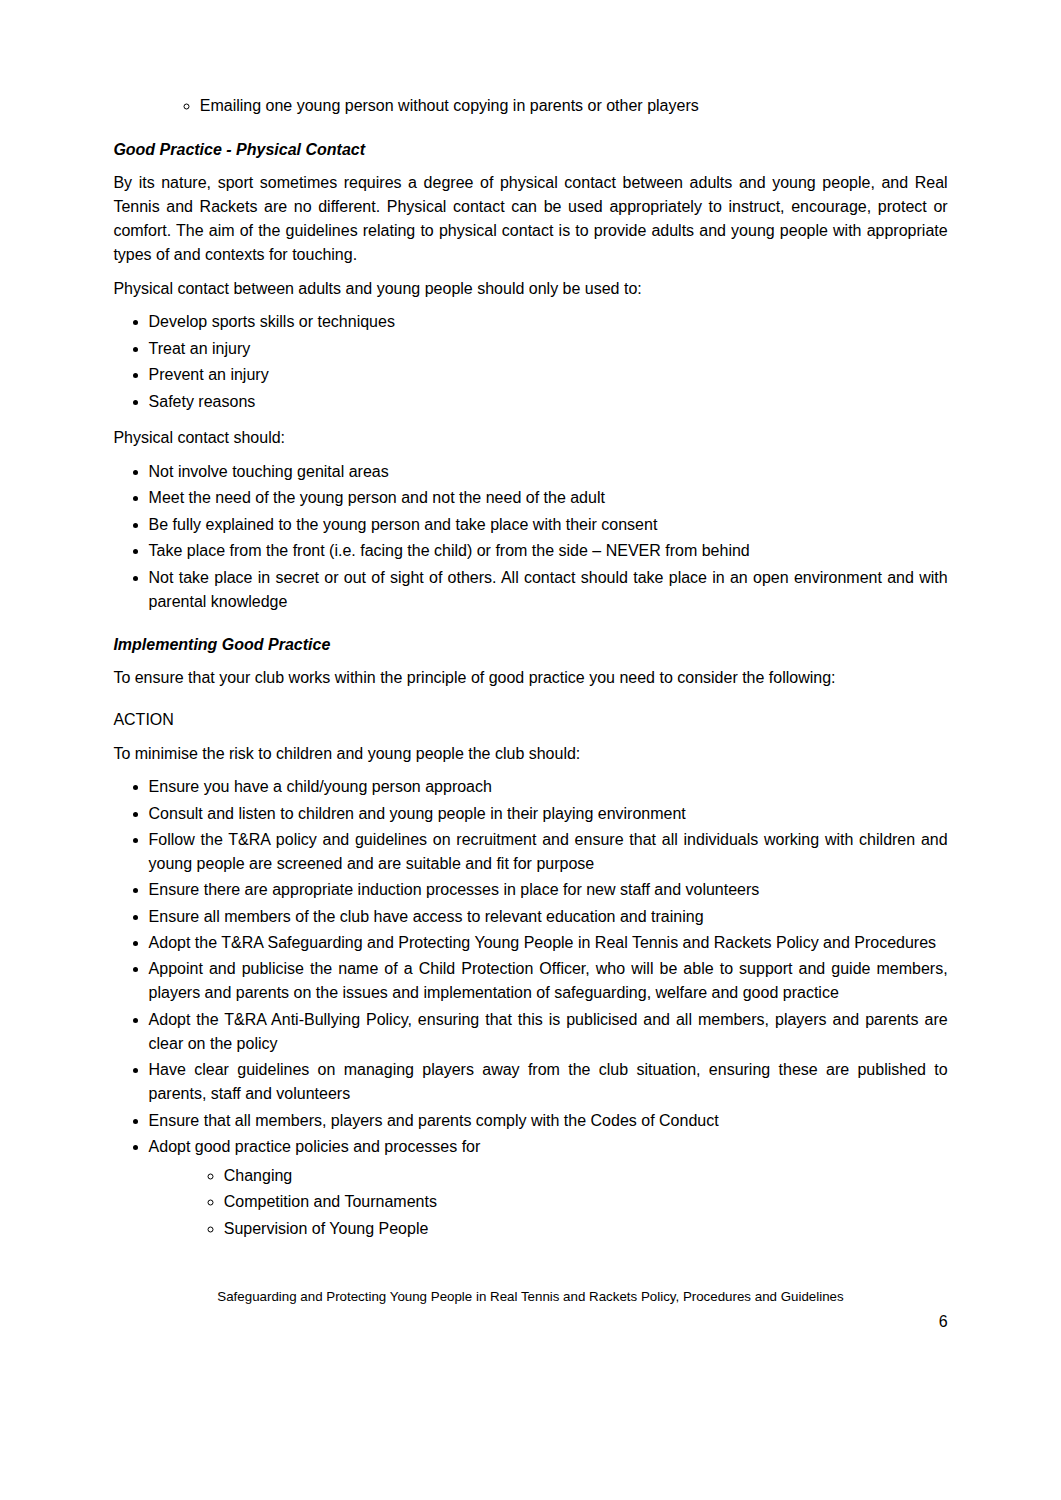Emailing one young person without copying in parents or other players
Good Practice - Physical Contact
By its nature, sport sometimes requires a degree of physical contact between adults and young people, and Real Tennis and Rackets are no different. Physical contact can be used appropriately to instruct, encourage, protect or comfort. The aim of the guidelines relating to physical contact is to provide adults and young people with appropriate types of and contexts for touching.
Physical contact between adults and young people should only be used to:
Develop sports skills or techniques
Treat an injury
Prevent an injury
Safety reasons
Physical contact should:
Not involve touching genital areas
Meet the need of the young person and not the need of the adult
Be fully explained to the young person and take place with their consent
Take place from the front (i.e. facing the child) or from the side – NEVER from behind
Not take place in secret or out of sight of others. All contact should take place in an open environment and with parental knowledge
Implementing Good Practice
To ensure that your club works within the principle of good practice you need to consider the following:
ACTION
To minimise the risk to children and young people the club should:
Ensure you have a child/young person approach
Consult and listen to children and young people in their playing environment
Follow the T&RA policy and guidelines on recruitment and ensure that all individuals working with children and young people are screened and are suitable and fit for purpose
Ensure there are appropriate induction processes in place for new staff and volunteers
Ensure all members of the club have access to relevant education and training
Adopt the T&RA Safeguarding and Protecting Young People in Real Tennis and Rackets Policy and Procedures
Appoint and publicise the name of a Child Protection Officer, who will be able to support and guide members, players and parents on the issues and implementation of safeguarding, welfare and good practice
Adopt the T&RA Anti-Bullying Policy, ensuring that this is publicised and all members, players and parents are clear on the policy
Have clear guidelines on managing players away from the club situation, ensuring these are published to parents, staff and volunteers
Ensure that all members, players and parents comply with the Codes of Conduct
Adopt good practice policies and processes for
Changing
Competition and Tournaments
Supervision of Young People
Safeguarding and Protecting Young People in Real Tennis and Rackets Policy, Procedures and Guidelines
6